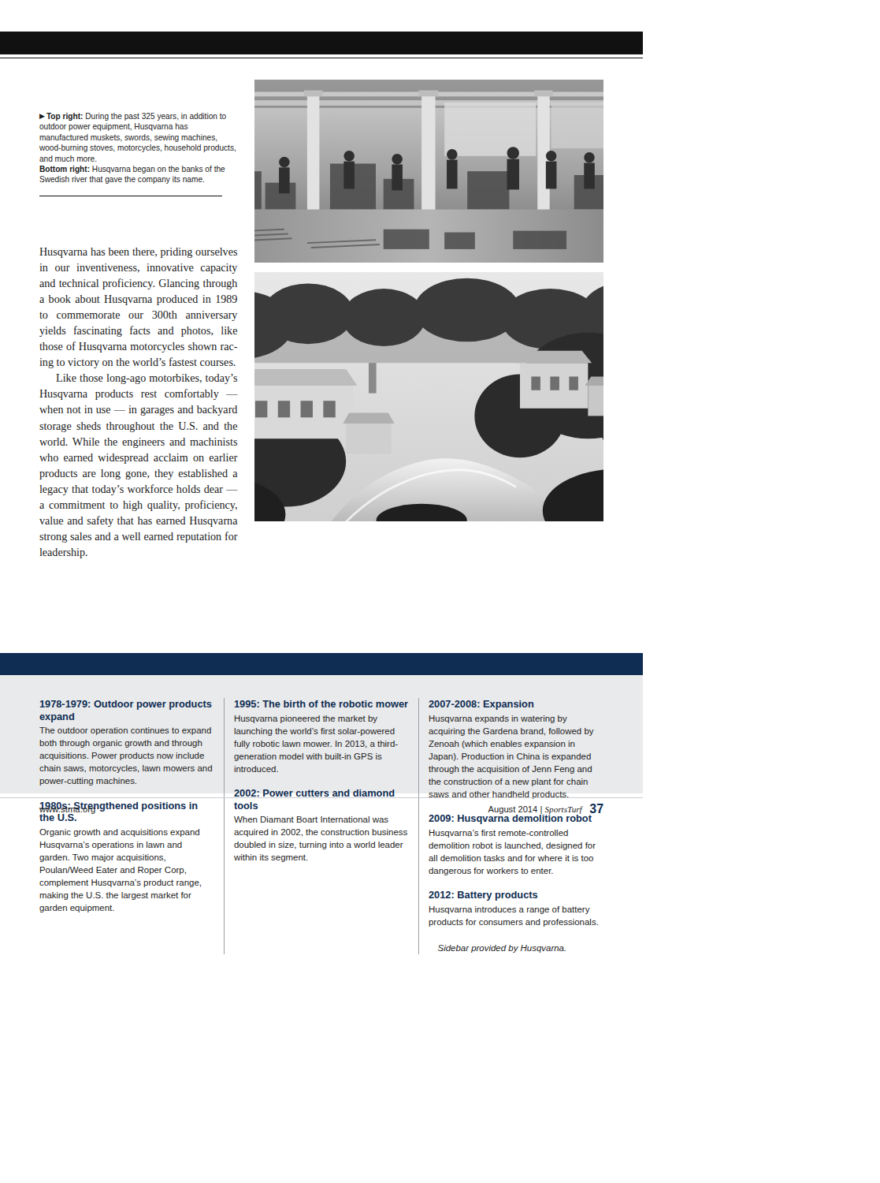▶Top right: During the past 325 years, in addition to outdoor power equipment, Husqvarna has manufactured muskets, swords, sewing machines, wood-burning stoves, motorcycles, household products, and much more.
Bottom right: Husqvarna began on the banks of the Swedish river that gave the company its name.
Husqvarna has been there, priding ourselves in our inventiveness, innovative capacity and technical proficiency. Glancing through a book about Husqvarna produced in 1989 to commemorate our 300th anniversary yields fascinating facts and photos, like those of Husqvarna motorcycles shown racing to victory on the world’s fastest courses.
Like those long-ago motorbikes, today’s Husqvarna products rest comfortably — when not in use — in garages and backyard storage sheds throughout the U.S. and the world. While the engineers and machinists who earned widespread acclaim on earlier products are long gone, they established a legacy that today’s workforce holds dear — a commitment to high quality, proficiency, value and safety that has earned Husqvarna strong sales and a well earned reputation for leadership.
1978-1979: Outdoor power products expand
The outdoor operation continues to expand both through organic growth and through acquisitions. Power products now include chain saws, motorcycles, lawn mowers and power-cutting machines.
1980s: Strengthened positions in the U.S.
Organic growth and acquisitions expand Husqvarna’s operations in lawn and garden. Two major acquisitions, Poulan/Weed Eater and Roper Corp, complement Husqvarna’s product range, making the U.S. the largest market for garden equipment.
1995: The birth of the robotic mower
Husqvarna pioneered the market by launching the world’s first solar-powered fully robotic lawn mower. In 2013, a third-generation model with built-in GPS is introduced.
2002: Power cutters and diamond tools
When Diamant Boart International was acquired in 2002, the construction business doubled in size, turning into a world leader within its segment.
2007-2008: Expansion
Husqvarna expands in watering by acquiring the Gardena brand, followed by Zenoah (which enables expansion in Japan). Production in China is expanded through the acquisition of Jenn Feng and the construction of a new plant for chain saws and other handheld products.
2009: Husqvarna demolition robot
Husqvarna’s first remote-controlled demolition robot is launched, designed for all demolition tasks and for where it is too dangerous for workers to enter.
2012: Battery products
Husqvarna introduces a range of battery products for consumers and professionals.
Sidebar provided by Husqvarna.
www.stma.org
August 2014 | SportsTurf 37